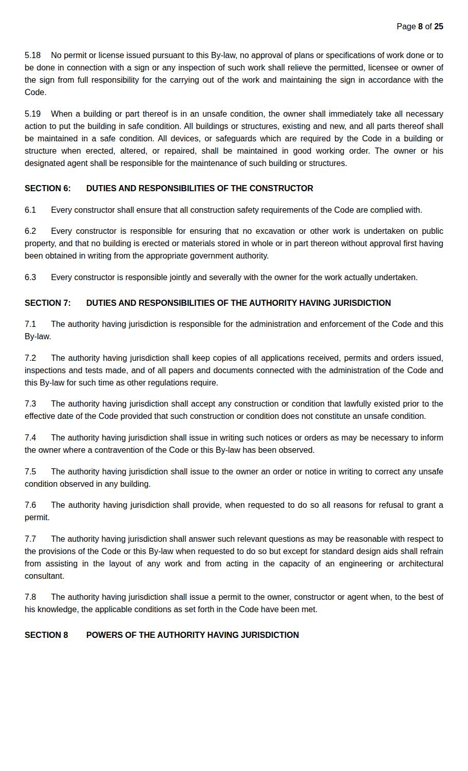Page 8 of 25
5.18 No permit or license issued pursuant to this By-law, no approval of plans or specifications of work done or to be done in connection with a sign or any inspection of such work shall relieve the permitted, licensee or owner of the sign from full responsibility for the carrying out of the work and maintaining the sign in accordance with the Code.
5.19 When a building or part thereof is in an unsafe condition, the owner shall immediately take all necessary action to put the building in safe condition. All buildings or structures, existing and new, and all parts thereof shall be maintained in a safe condition. All devices, or safeguards which are required by the Code in a building or structure when erected, altered, or repaired, shall be maintained in good working order. The owner or his designated agent shall be responsible for the maintenance of such building or structures.
SECTION 6: DUTIES AND RESPONSIBILITIES OF THE CONSTRUCTOR
6.1 Every constructor shall ensure that all construction safety requirements of the Code are complied with.
6.2 Every constructor is responsible for ensuring that no excavation or other work is undertaken on public property, and that no building is erected or materials stored in whole or in part thereon without approval first having been obtained in writing from the appropriate government authority.
6.3 Every constructor is responsible jointly and severally with the owner for the work actually undertaken.
SECTION 7: DUTIES AND RESPONSIBILITIES OF THE AUTHORITY HAVING JURISDICTION
7.1 The authority having jurisdiction is responsible for the administration and enforcement of the Code and this By-law.
7.2 The authority having jurisdiction shall keep copies of all applications received, permits and orders issued, inspections and tests made, and of all papers and documents connected with the administration of the Code and this By-law for such time as other regulations require.
7.3 The authority having jurisdiction shall accept any construction or condition that lawfully existed prior to the effective date of the Code provided that such construction or condition does not constitute an unsafe condition.
7.4 The authority having jurisdiction shall issue in writing such notices or orders as may be necessary to inform the owner where a contravention of the Code or this By-law has been observed.
7.5 The authority having jurisdiction shall issue to the owner an order or notice in writing to correct any unsafe condition observed in any building.
7.6 The authority having jurisdiction shall provide, when requested to do so all reasons for refusal to grant a permit.
7.7 The authority having jurisdiction shall answer such relevant questions as may be reasonable with respect to the provisions of the Code or this By-law when requested to do so but except for standard design aids shall refrain from assisting in the layout of any work and from acting in the capacity of an engineering or architectural consultant.
7.8 The authority having jurisdiction shall issue a permit to the owner, constructor or agent when, to the best of his knowledge, the applicable conditions as set forth in the Code have been met.
SECTION 8 POWERS OF THE AUTHORITY HAVING JURISDICTION